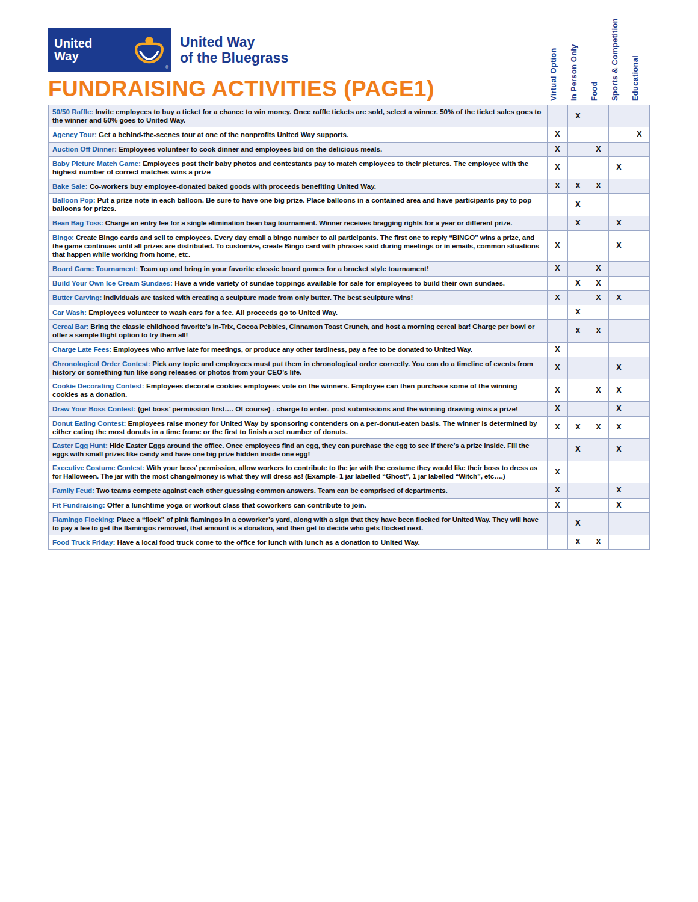UnitedWay
®
United Way
of the Bluegrass
FUNDRAISING ACTIVITIES (PAGE1)
Virtual Option
In Person Only
Food
Sports & Competition
Educational
| 50/50 Raffle: Invite employees to buy a ticket for a chance to win money. Once raffle tickets are sold, select a winner. 50% of the ticket sales goes to the winner and 50% goes to United Way. | | X | | | |
| Agency Tour: Get a behind-the-scenes tour at one of the nonprofits United Way supports. | X | | | | X |
| Auction Off Dinner: Employees volunteer to cook dinner and employees bid on the delicious meals. | X | | X | | |
| Baby Picture Match Game: Employees post their baby photos and contestants pay to match employees to their pictures. The employee with the highest number of correct matches wins a prize | X | | | X | |
| Bake Sale: Co-workers buy employee-donated baked goods with proceeds benefiting United Way. | X | X | X | | |
| Balloon Pop: Put a prize note in each balloon. Be sure to have one big prize. Place balloons in a contained area and have participants pay to pop balloons for prizes. | | X | | | |
| Bean Bag Toss: Charge an entry fee for a single elimination bean bag tournament. Winner receives bragging rights for a year or different prize. | | X | | X | |
| Bingo: Create Bingo cards and sell to employees. Every day email a bingo number to all participants. The first one to reply “BINGO” wins a prize, and the game continues until all prizes are distributed. To customize, create Bingo card with phrases said during meetings or in emails, common situations that happen while working from home, etc. | X | | | X | |
| Board Game Tournament: Team up and bring in your favorite classic board games for a bracket style tournament! | X | | X | | |
| Build Your Own Ice Cream Sundaes: Have a wide variety of sundae toppings available for sale for employees to build their own sundaes. | | X | X | | |
| Butter Carving: Individuals are tasked with creating a sculpture made from only butter. The best sculpture wins! | X | | X | X | |
| Car Wash: Employees volunteer to wash cars for a fee. All proceeds go to United Way. | | X | | | |
| Cereal Bar: Bring the classic childhood favorite’s in-Trix, Cocoa Pebbles, Cinnamon Toast Crunch, and host a morning cereal bar! Charge per bowl or offer a sample flight option to try them all! | | X | X | | |
| Charge Late Fees: Employees who arrive late for meetings, or produce any other tardiness, pay a fee to be donated to United Way. | X | | | | |
| Chronological Order Contest: Pick any topic and employees must put them in chronological order correctly. You can do a timeline of events from history or something fun like song releases or photos from your CEO’s life. | X | | | X | |
| Cookie Decorating Contest: Employees decorate cookies employees vote on the winners. Employee can then purchase some of the winning cookies as a donation. | X | | X | X | |
| Draw Your Boss Contest: (get boss’ permission first…. Of course) - charge to enter- post submissions and the winning drawing wins a prize! | X | | | X | |
| Donut Eating Contest: Employees raise money for United Way by sponsoring contenders on a per-donut-eaten basis. The winner is determined by either eating the most donuts in a time frame or the first to finish a set number of donuts. | X | X | X | X | |
| Easter Egg Hunt: Hide Easter Eggs around the office. Once employees find an egg, they can purchase the egg to see if there’s a prize inside. Fill the eggs with small prizes like candy and have one big prize hidden inside one egg! | | X | | X | |
| Executive Costume Contest: With your boss’ permission, allow workers to contribute to the jar with the costume they would like their boss to dress as for Halloween. The jar with the most change/money is what they will dress as! (Example- 1 jar labelled “Ghost”, 1 jar labelled “Witch”, etc….) | X | | | | |
| Family Feud: Two teams compete against each other guessing common answers. Team can be comprised of departments. | X | | | X | |
| Fit Fundraising: Offer a lunchtime yoga or workout class that coworkers can contribute to join. | X | | | X | |
| Flamingo Flocking: Place a “flock” of pink flamingos in a coworker’s yard, along with a sign that they have been flocked for United Way. They will have to pay a fee to get the flamingos removed, that amount is a donation, and then get to decide who gets flocked next. | | X | | | |
| Food Truck Friday: Have a local food truck come to the office for lunch with lunch as a donation to United Way. | | X | X | | |